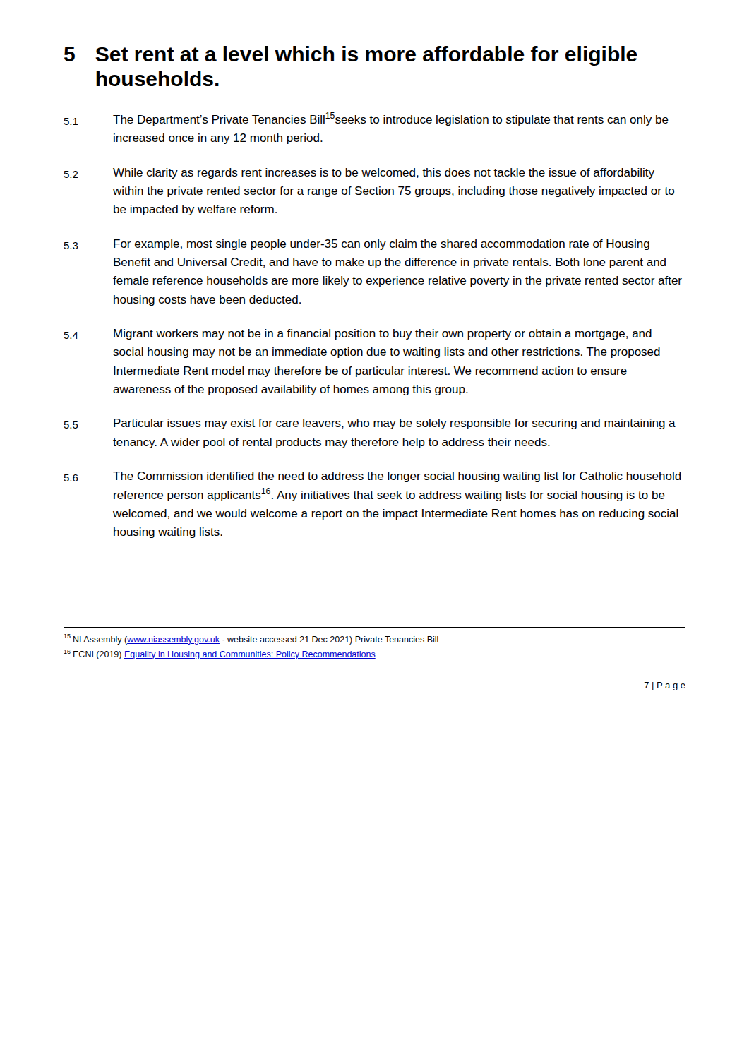5
Set rent at a level which is more affordable for eligible households.
5.1
The Department’s Private Tenancies Bill15seeks to introduce legislation to stipulate that rents can only be increased once in any 12 month period.
5.2
While clarity as regards rent increases is to be welcomed, this does not tackle the issue of affordability within the private rented sector for a range of Section 75 groups, including those negatively impacted or to be impacted by welfare reform.
5.3
For example, most single people under-35 can only claim the shared accommodation rate of Housing Benefit and Universal Credit, and have to make up the difference in private rentals. Both lone parent and female reference households are more likely to experience relative poverty in the private rented sector after housing costs have been deducted.
5.4
Migrant workers may not be in a financial position to buy their own property or obtain a mortgage, and social housing may not be an immediate option due to waiting lists and other restrictions. The proposed Intermediate Rent model may therefore be of particular interest. We recommend action to ensure awareness of the proposed availability of homes among this group.
5.5
Particular issues may exist for care leavers, who may be solely responsible for securing and maintaining a tenancy. A wider pool of rental products may therefore help to address their needs.
5.6
The Commission identified the need to address the longer social housing waiting list for Catholic household reference person applicants16. Any initiatives that seek to address waiting lists for social housing is to be welcomed, and we would welcome a report on the impact Intermediate Rent homes has on reducing social housing waiting lists.
15NI Assembly (www.niassembly.gov.uk - website accessed 21 Dec 2021) Private Tenancies Bill
16ECNI (2019) Equality in Housing and Communities: Policy Recommendations
7 | P a g e